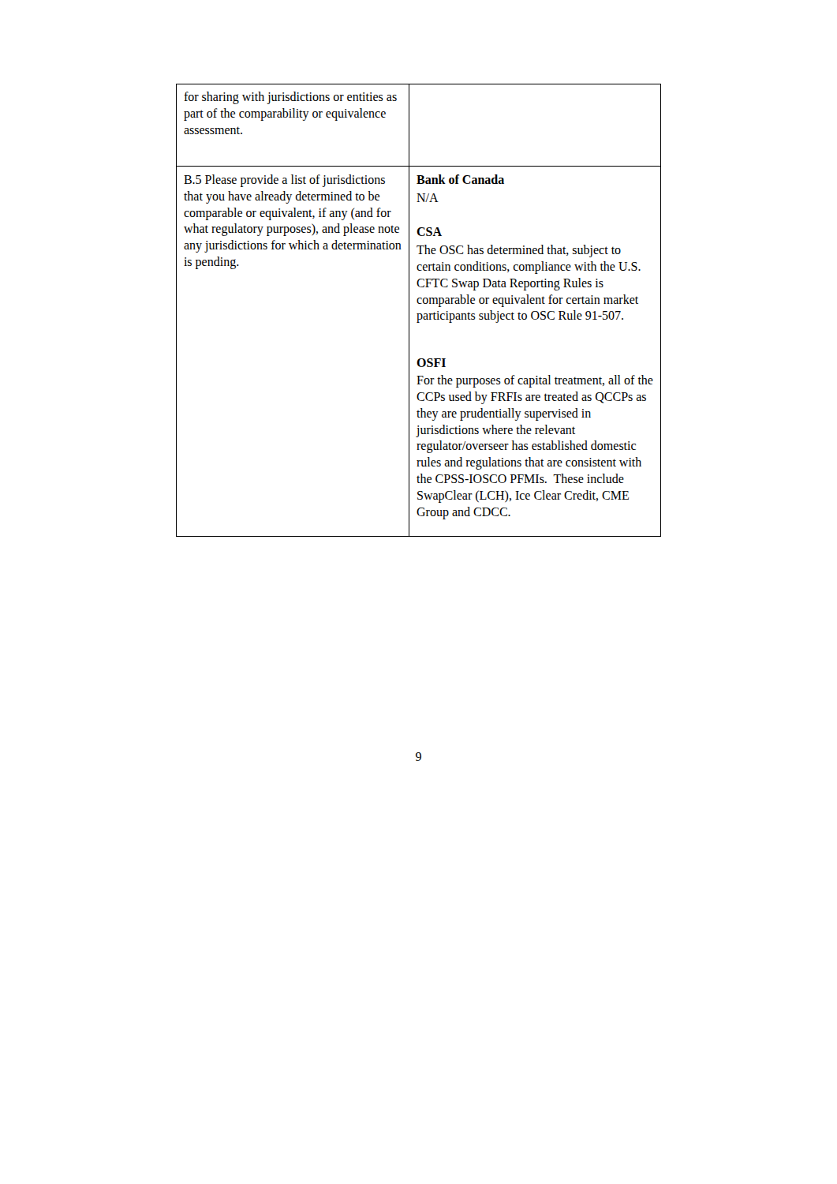| for sharing with jurisdictions or entities as part of the comparability or equivalence assessment. | |
| B.5 Please provide a list of jurisdictions that you have already determined to be comparable or equivalent, if any (and for what regulatory purposes), and please note any jurisdictions for which a determination is pending. | Bank of Canada N/A CSA The OSC has determined that, subject to certain conditions, compliance with the U.S. CFTC Swap Data Reporting Rules is comparable or equivalent for certain market participants subject to OSC Rule 91-507. OSFI For the purposes of capital treatment, all of the CCPs used by FRFIs are treated as QCCPs as they are prudentially supervised in jurisdictions where the relevant regulator/overseer has established domestic rules and regulations that are consistent with the CPSS-IOSCO PFMIs. These include SwapClear (LCH), Ice Clear Credit, CME Group and CDCC. |
9